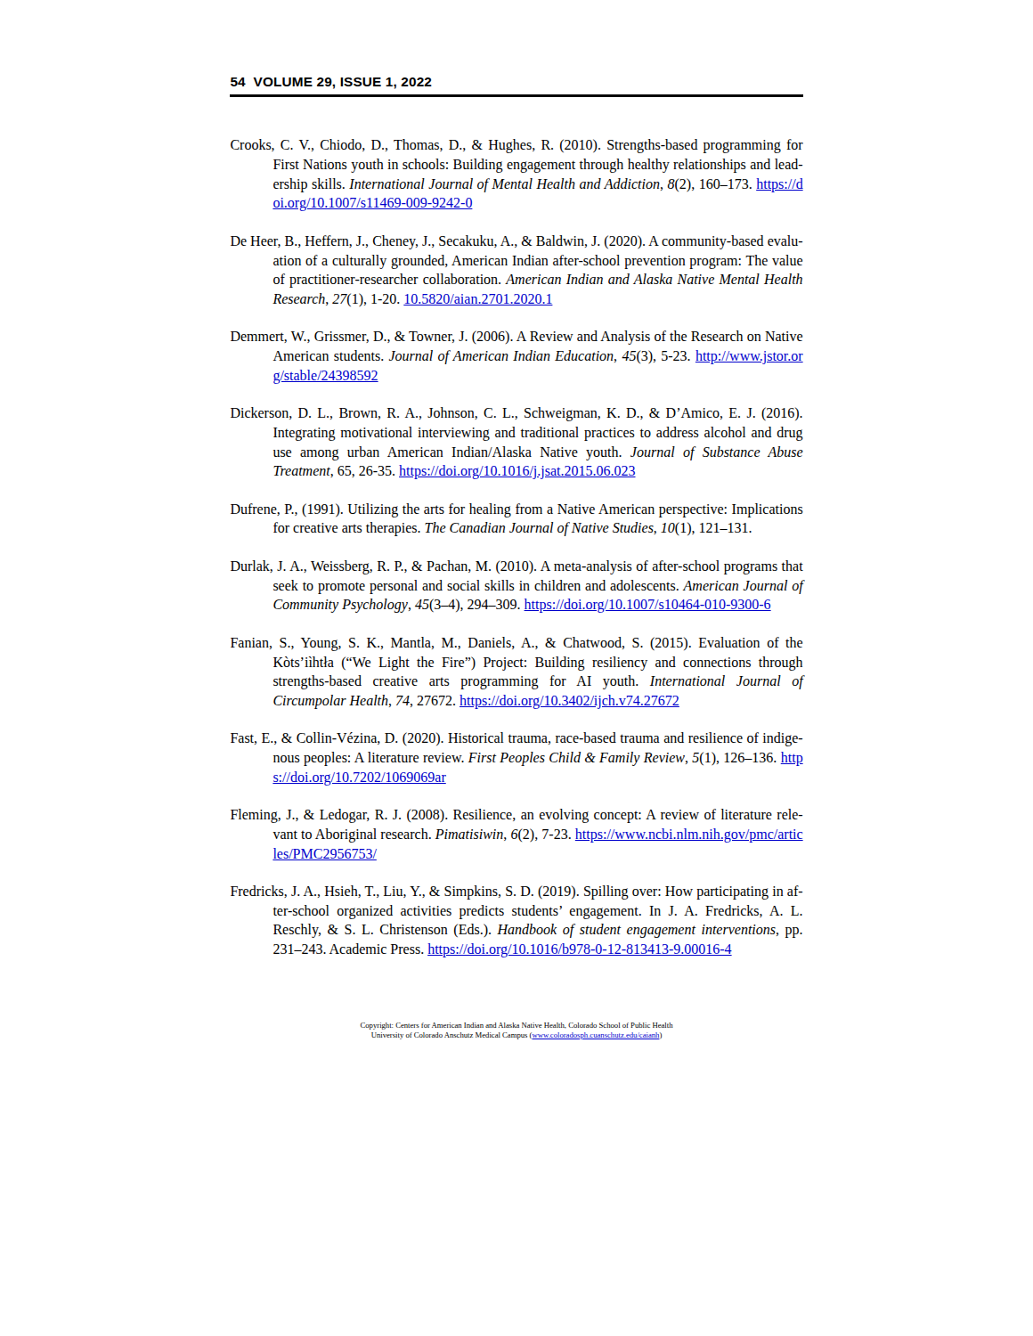54 VOLUME 29, ISSUE 1, 2022
Crooks, C. V., Chiodo, D., Thomas, D., & Hughes, R. (2010). Strengths-based programming for First Nations youth in schools: Building engagement through healthy relationships and leadership skills. International Journal of Mental Health and Addiction, 8(2), 160–173. https://doi.org/10.1007/s11469-009-9242-0
De Heer, B., Heffern, J., Cheney, J., Secakuku, A., & Baldwin, J. (2020). A community-based evaluation of a culturally grounded, American Indian after-school prevention program: The value of practitioner-researcher collaboration. American Indian and Alaska Native Mental Health Research, 27(1), 1-20. 10.5820/aian.2701.2020.1
Demmert, W., Grissmer, D., & Towner, J. (2006). A Review and Analysis of the Research on Native American students. Journal of American Indian Education, 45(3), 5-23. http://www.jstor.org/stable/24398592
Dickerson, D. L., Brown, R. A., Johnson, C. L., Schweigman, K. D., & D’Amico, E. J. (2016). Integrating motivational interviewing and traditional practices to address alcohol and drug use among urban American Indian/Alaska Native youth. Journal of Substance Abuse Treatment, 65, 26-35. https://doi.org/10.1016/j.jsat.2015.06.023
Dufrene, P., (1991). Utilizing the arts for healing from a Native American perspective: Implications for creative arts therapies. The Canadian Journal of Native Studies, 10(1), 121–131.
Durlak, J. A., Weissberg, R. P., & Pachan, M. (2010). A meta-analysis of after-school programs that seek to promote personal and social skills in children and adolescents. American Journal of Community Psychology, 45(3–4), 294–309. https://doi.org/10.1007/s10464-010-9300-6
Fanian, S., Young, S. K., Mantla, M., Daniels, A., & Chatwood, S. (2015). Evaluation of the Kòts’iìhtła (“We Light the Fire”) Project: Building resiliency and connections through strengths-based creative arts programming for AI youth. International Journal of Circumpolar Health, 74, 27672. https://doi.org/10.3402/ijch.v74.27672
Fast, E., & Collin-Vézina, D. (2020). Historical trauma, race-based trauma and resilience of indigenous peoples: A literature review. First Peoples Child & Family Review, 5(1), 126–136. https://doi.org/10.7202/1069069ar
Fleming, J., & Ledogar, R. J. (2008). Resilience, an evolving concept: A review of literature relevant to Aboriginal research. Pimatisiwin, 6(2), 7-23. https://www.ncbi.nlm.nih.gov/pmc/articles/PMC2956753/
Fredricks, J. A., Hsieh, T., Liu, Y., & Simpkins, S. D. (2019). Spilling over: How participating in after-school organized activities predicts students’ engagement. In J. A. Fredricks, A. L. Reschly, & S. L. Christenson (Eds.). Handbook of student engagement interventions, pp. 231–243. Academic Press. https://doi.org/10.1016/b978-0-12-813413-9.00016-4
Copyright: Centers for American Indian and Alaska Native Health, Colorado School of Public Health
University of Colorado Anschutz Medical Campus (www.coloradosph.cuanschutz.edu/caianh)